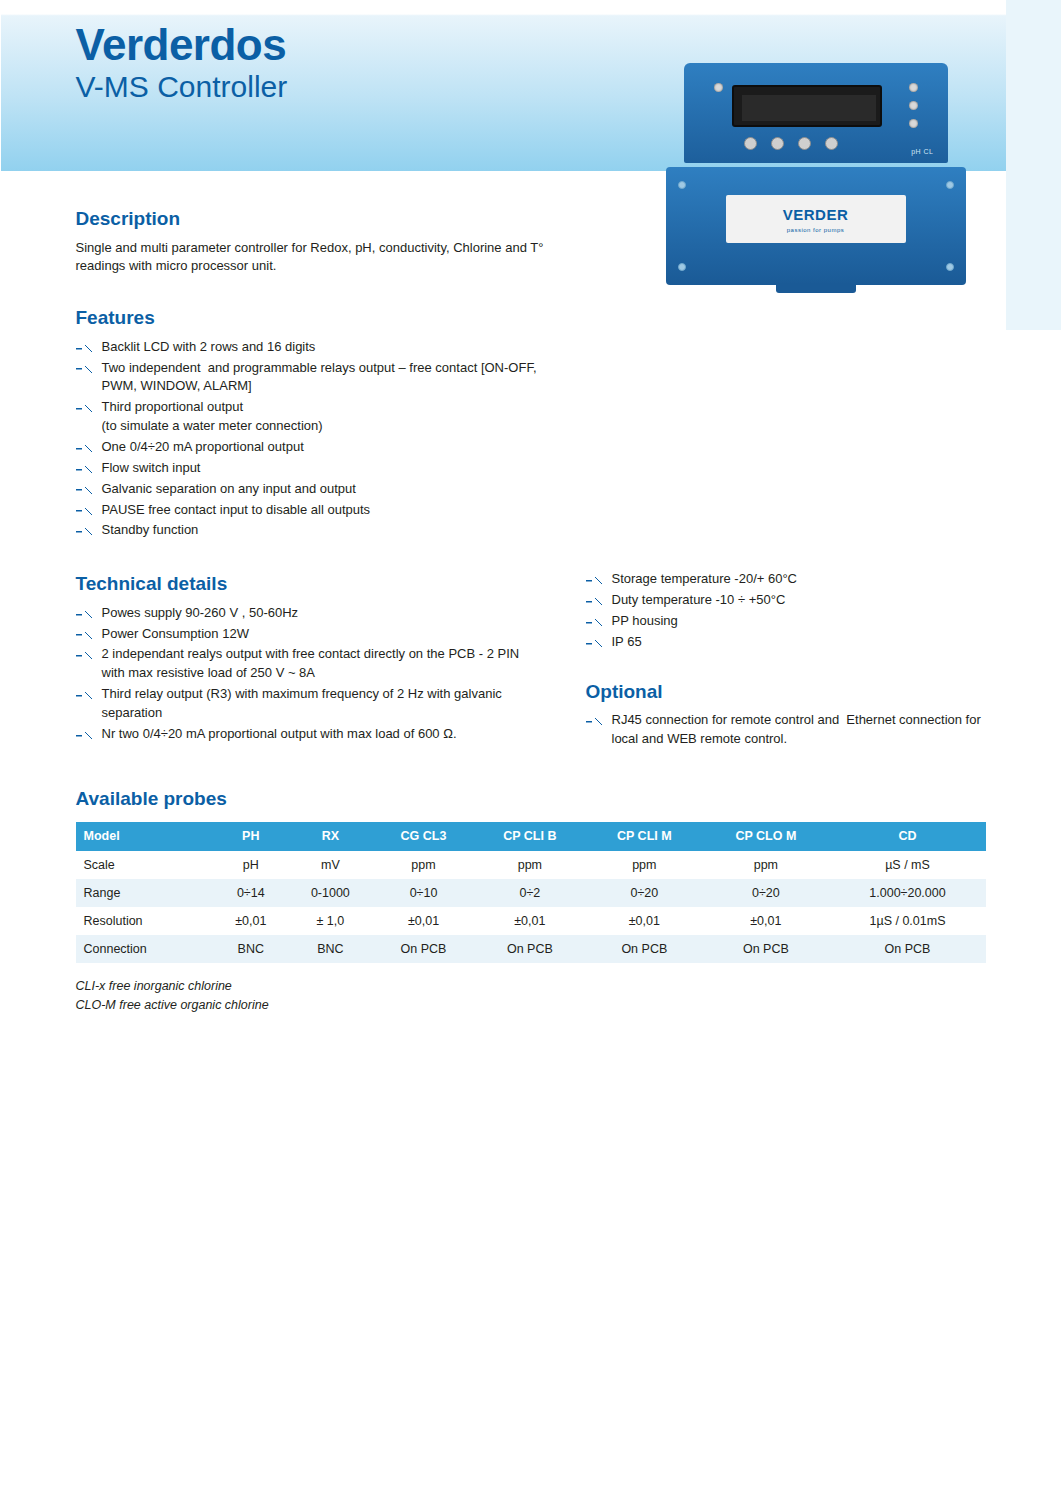Verderdos
V-MS Controller
VERDERDOS
pH CL
VERDER
passion for pumps
Description
Single and multi parameter controller for Redox, pH, conductivity, Chlorine and T° readings with micro processor unit.
Features
Backlit LCD with 2 rows and 16 digits
Two independent and programmable relays output – free contact [ON-OFF, PWM, WINDOW, ALARM]
Third proportional output
(to simulate a water meter connection)
One 0/4÷20 mA proportional output
Flow switch input
Galvanic separation on any input and output
PAUSE free contact input to disable all outputs
Standby function
Technical details
Powes supply 90-260 V , 50-60Hz
Power Consumption 12W
2 independant realys output with free contact directly on the PCB - 2 PIN with max resistive load of 250 V ~ 8A
Third relay output (R3) with maximum frequency of 2 Hz with galvanic separation
Nr two 0/4÷20 mA proportional output with max load of 600 Ω.
Storage temperature -20/+ 60°C
Duty temperature -10 ÷ +50°C
PP housing
IP 65
Optional
RJ45 connection for remote control and Ethernet connection for local and WEB remote control.
Available probes
| Model | PH | RX | CG CL3 | CP CLI B | CP CLI M | CP CLO M | CD |
| --- | --- | --- | --- | --- | --- | --- | --- |
| Scale | pH | mV | ppm | ppm | ppm | ppm | µS / mS |
| Range | 0÷14 | 0-1000 | 0÷10 | 0÷2 | 0÷20 | 0÷20 | 1.000÷20.000 |
| Resolution | ±0,01 | ± 1,0 | ±0,01 | ±0,01 | ±0,01 | ±0,01 | 1µS / 0.01mS |
| Connection | BNC | BNC | On PCB | On PCB | On PCB | On PCB | On PCB |
CLI-x free inorganic chlorine
CLO-M free active organic chlorine